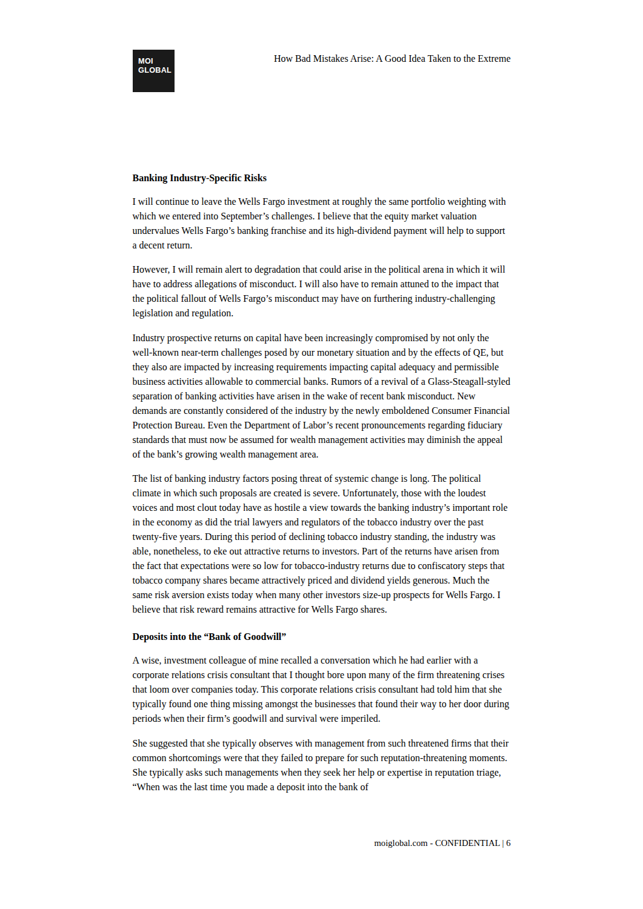MOI
Global
How Bad Mistakes Arise: A Good Idea Taken to the Extreme
Banking Industry-Specific Risks
I will continue to leave the Wells Fargo investment at roughly the same portfolio weighting with which we entered into September’s challenges. I believe that the equity market valuation undervalues Wells Fargo’s banking franchise and its high-dividend payment will help to support a decent return.
However, I will remain alert to degradation that could arise in the political arena in which it will have to address allegations of misconduct. I will also have to remain attuned to the impact that the political fallout of Wells Fargo’s misconduct may have on furthering industry-challenging legislation and regulation.
Industry prospective returns on capital have been increasingly compromised by not only the well-known near-term challenges posed by our monetary situation and by the effects of QE, but they also are impacted by increasing requirements impacting capital adequacy and permissible business activities allowable to commercial banks. Rumors of a revival of a Glass-Steagall-styled separation of banking activities have arisen in the wake of recent bank misconduct. New demands are constantly considered of the industry by the newly emboldened Consumer Financial Protection Bureau. Even the Department of Labor’s recent pronouncements regarding fiduciary standards that must now be assumed for wealth management activities may diminish the appeal of the bank’s growing wealth management area.
The list of banking industry factors posing threat of systemic change is long. The political climate in which such proposals are created is severe. Unfortunately, those with the loudest voices and most clout today have as hostile a view towards the banking industry’s important role in the economy as did the trial lawyers and regulators of the tobacco industry over the past twenty-five years. During this period of declining tobacco industry standing, the industry was able, nonetheless, to eke out attractive returns to investors. Part of the returns have arisen from the fact that expectations were so low for tobacco-industry returns due to confiscatory steps that tobacco company shares became attractively priced and dividend yields generous. Much the same risk aversion exists today when many other investors size-up prospects for Wells Fargo. I believe that risk reward remains attractive for Wells Fargo shares.
Deposits into the “Bank of Goodwill”
A wise, investment colleague of mine recalled a conversation which he had earlier with a corporate relations crisis consultant that I thought bore upon many of the firm threatening crises that loom over companies today. This corporate relations crisis consultant had told him that she typically found one thing missing amongst the businesses that found their way to her door during periods when their firm’s goodwill and survival were imperiled.
She suggested that she typically observes with management from such threatened firms that their common shortcomings were that they failed to prepare for such reputation-threatening moments. She typically asks such managements when they seek her help or expertise in reputation triage, “When was the last time you made a deposit into the bank of
moiglobal.com - CONFIDENTIAL | 6